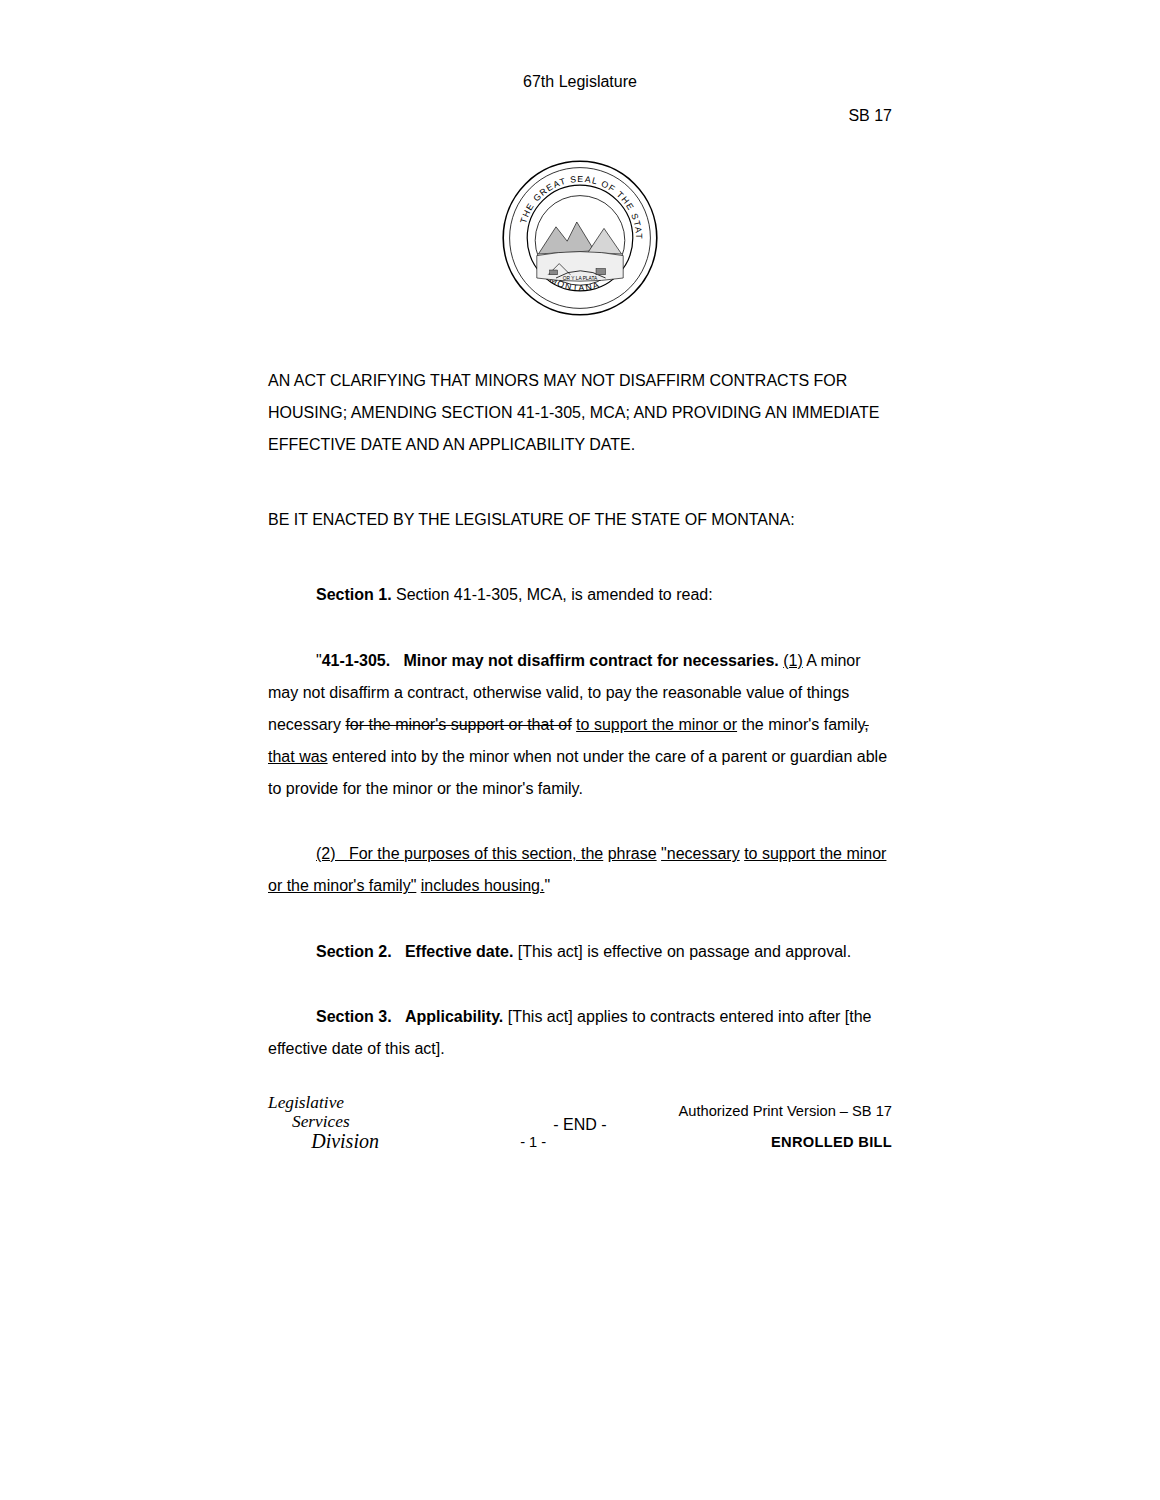67th Legislature
SB 17
THE GREAT SEAL OF THE STATE OF MONTANA OR Y LA PLATA
AN ACT CLARIFYING THAT MINORS MAY NOT DISAFFIRM CONTRACTS FOR HOUSING; AMENDING SECTION 41-1-305, MCA; AND PROVIDING AN IMMEDIATE EFFECTIVE DATE AND AN APPLICABILITY DATE.
BE IT ENACTED BY THE LEGISLATURE OF THE STATE OF MONTANA:
Section 1. Section 41-1-305, MCA, is amended to read:
"41-1-305. Minor may not disaffirm contract for necessaries. (1) A minor may not disaffirm a contract, otherwise valid, to pay the reasonable value of things necessary for the minor's support or that of to support the minor or the minor's family, that was entered into by the minor when not under the care of a parent or guardian able to provide for the minor or the minor's family.
(2) For the purposes of this section, the phrase "necessary to support the minor or the minor's family" includes housing."
Section 2. Effective date. [This act] is effective on passage and approval.
Section 3. Applicability. [This act] applies to contracts entered into after [the effective date of this act].
- END -
| Legislative Services Division | - 1 - | Authorized Print Version – SB 17 ENROLLED BILL |